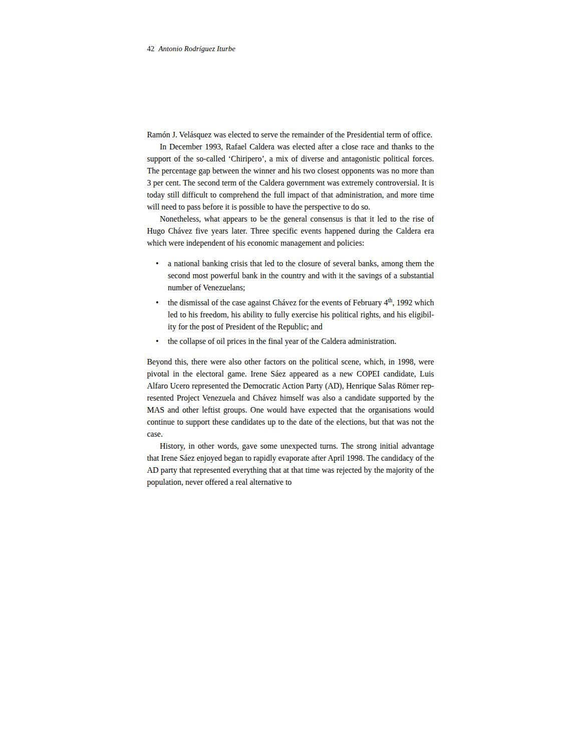42 Antonio Rodríguez Iturbe
Ramón J. Velásquez was elected to serve the remainder of the Presidential term of office.
In December 1993, Rafael Caldera was elected after a close race and thanks to the support of the so-called ‘Chiripero’, a mix of diverse and antagonistic political forces. The percentage gap between the winner and his two closest opponents was no more than 3 per cent. The second term of the Caldera government was extremely controversial. It is today still difficult to comprehend the full impact of that administration, and more time will need to pass before it is possible to have the perspective to do so.
Nonetheless, what appears to be the general consensus is that it led to the rise of Hugo Chávez five years later. Three specific events happened during the Caldera era which were independent of his economic management and policies:
a national banking crisis that led to the closure of several banks, among them the second most powerful bank in the country and with it the savings of a substantial number of Venezuelans;
the dismissal of the case against Chávez for the events of February 4th, 1992 which led to his freedom, his ability to fully exercise his political rights, and his eligibility for the post of President of the Republic; and
the collapse of oil prices in the final year of the Caldera administration.
Beyond this, there were also other factors on the political scene, which, in 1998, were pivotal in the electoral game. Irene Sáez appeared as a new COPEI candidate, Luis Alfaro Ucero represented the Democratic Action Party (AD), Henrique Salas Römer represented Project Venezuela and Chávez himself was also a candidate supported by the MAS and other leftist groups. One would have expected that the organisations would continue to support these candidates up to the date of the elections, but that was not the case.
History, in other words, gave some unexpected turns. The strong initial advantage that Irene Sáez enjoyed began to rapidly evaporate after April 1998. The candidacy of the AD party that represented everything that at that time was rejected by the majority of the population, never offered a real alternative to